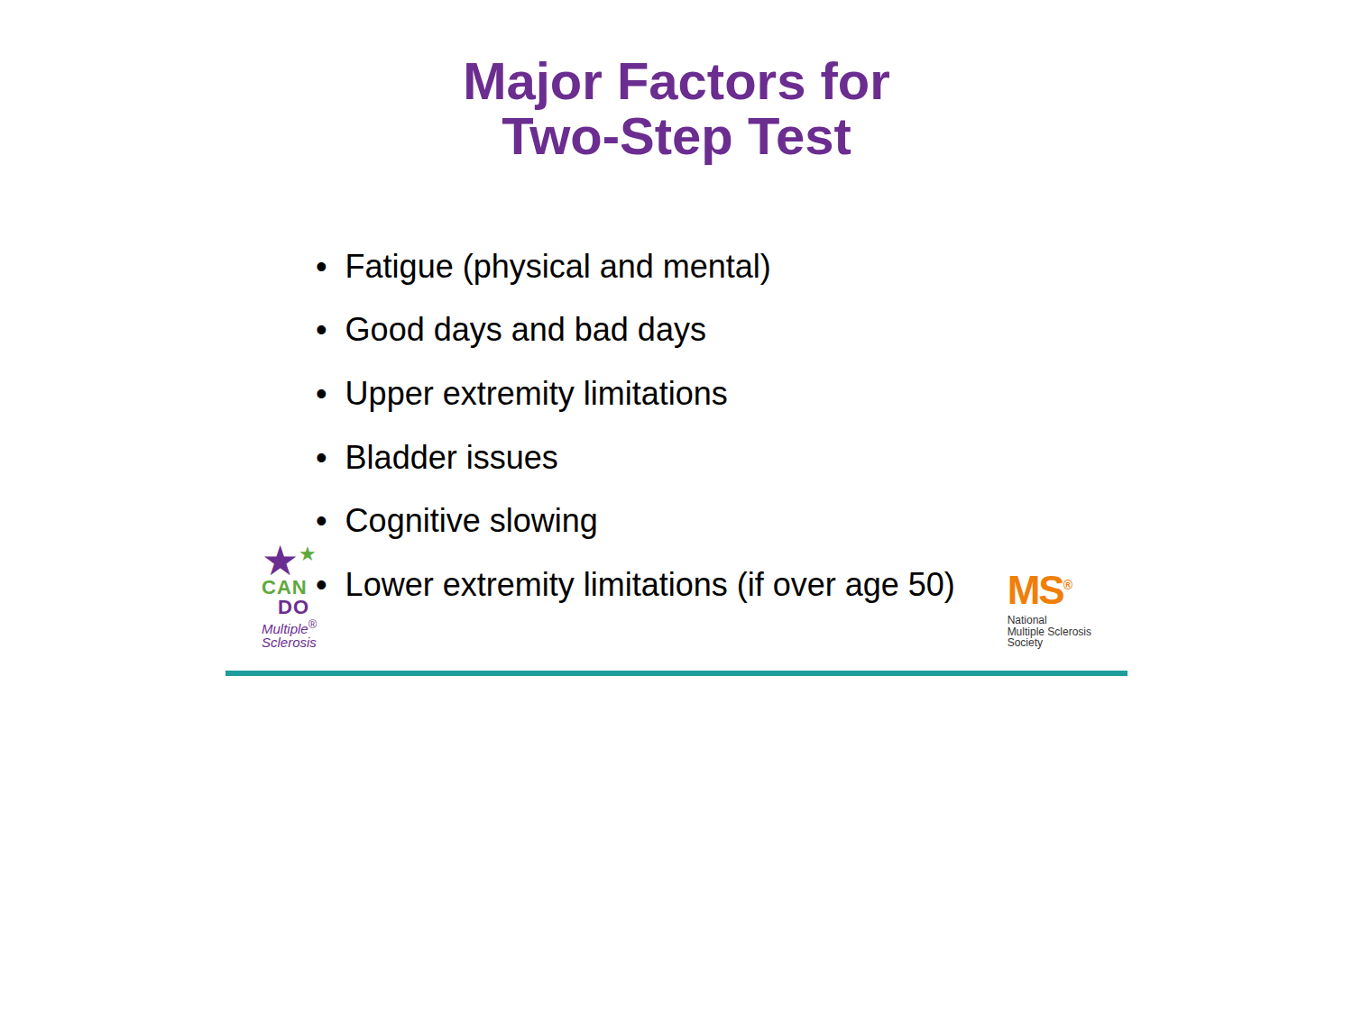Major Factors for
Two-Step Test
Fatigue (physical and mental)
Good days and bad days
Upper extremity limitations
Bladder issues
Cognitive slowing
Lower extremity limitations (if over age 50)
★★
CAN
DO
Multiple®
Sclerosis
MS®
National
Multiple Sclerosis
Society